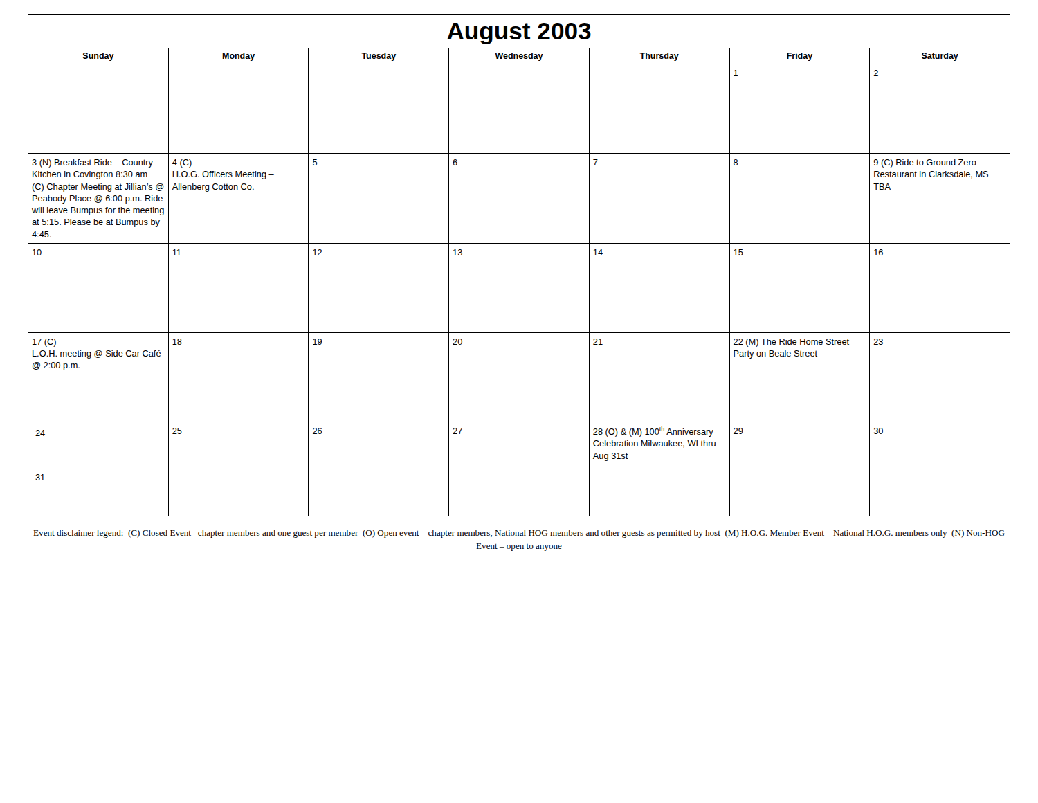| August 2003 |
| Sunday | Monday | Tuesday | Wednesday | Thursday | Friday | Saturday |
| | | | | | 1 | 2 |
| 3 (N) Breakfast Ride – Country Kitchen in Covington 8:30 am (C) Chapter Meeting at Jillian’s @ Peabody Place @ 6:00 p.m. Ride will leave Bumpus for the meeting at 5:15. Please be at Bumpus by 4:45. | 4 (C) H.O.G. Officers Meeting – Allenberg Cotton Co. | 5 | 6 | 7 | 8 | 9 (C) Ride to Ground Zero Restaurant in Clarksdale, MS TBA |
| 10 | 11 | 12 | 13 | 14 | 15 | 16 |
| 17 (C) L.O.H. meeting @ Side Car Café @ 2:00 p.m. | 18 | 19 | 20 | 21 | 22 (M) The Ride Home Street Party on Beale Street | 23 |
| 24 31 | 25 | 26 | 27 | 28 (O) & (M) 100 th Anniversary Celebration Milwaukee, WI thru Aug 31st | 29 | 30 |
Event disclaimer legend: (C) Closed Event –chapter members and one guest per member (O) Open event – chapter members, National HOG members and other guests as permitted by host (M) H.O.G. Member Event – National H.O.G. members only (N) Non-HOG Event – open to anyone